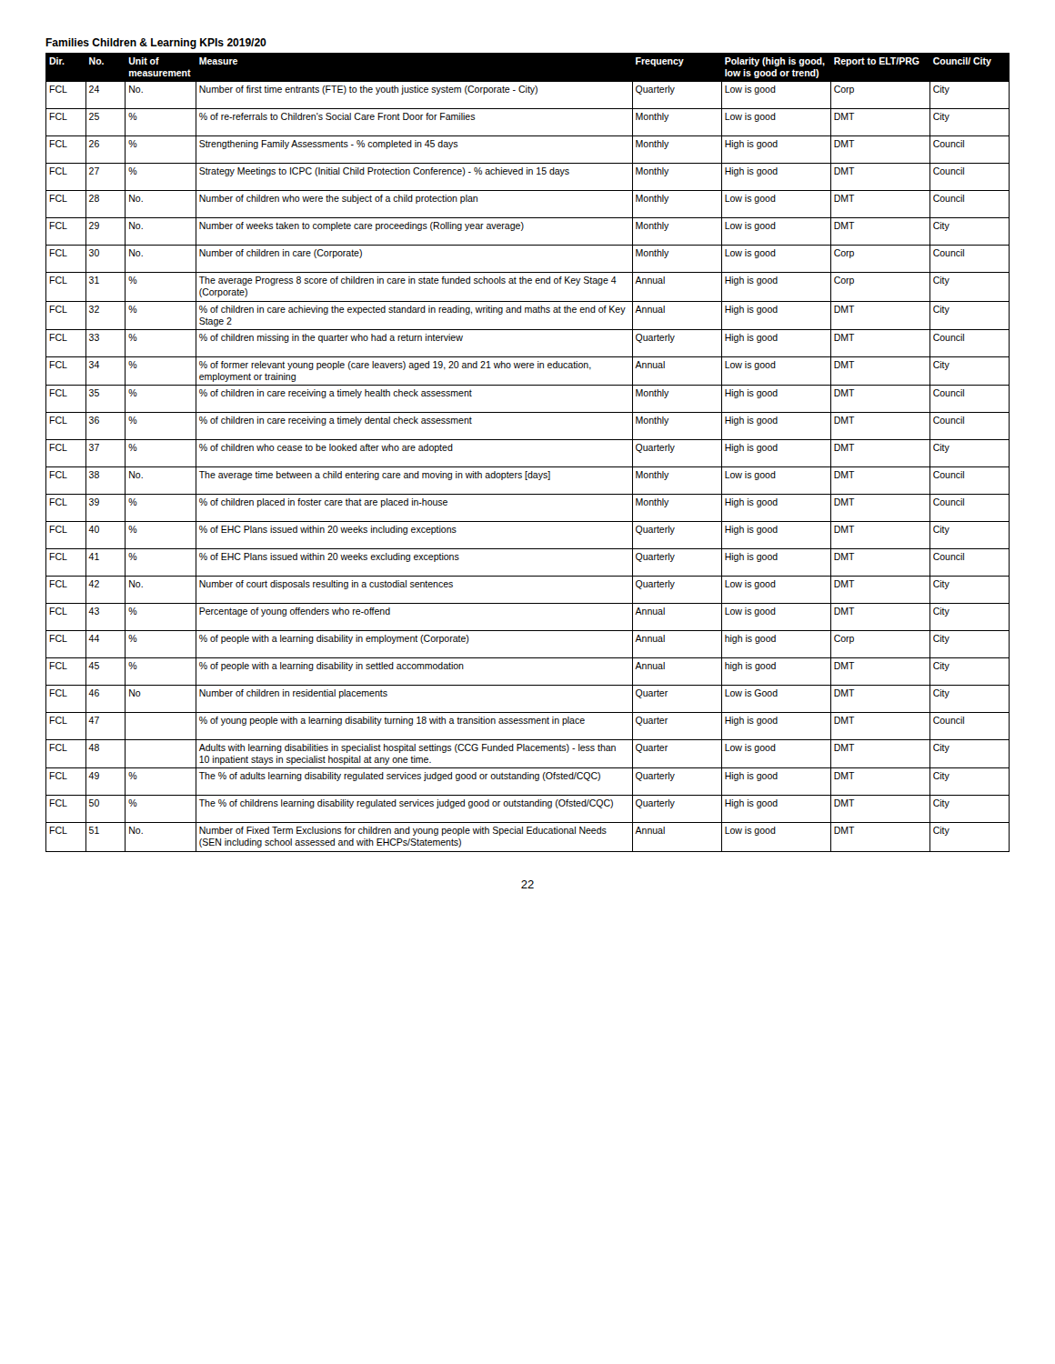Families Children & Learning KPIs 2019/20
| Dir. | No. | Unit of measurement | Measure | Frequency | Polarity (high is good, low is good or trend) | Report to ELT/PRG | Council/ City |
| --- | --- | --- | --- | --- | --- | --- | --- |
| FCL | 24 | No. | Number of first time entrants (FTE) to the youth justice system (Corporate - City) | Quarterly | Low is good | Corp | City |
| FCL | 25 | % | % of re-referrals to Children's Social Care Front Door for Families | Monthly | Low is good | DMT | City |
| FCL | 26 | % | Strengthening Family Assessments - % completed in 45 days | Monthly | High is good | DMT | Council |
| FCL | 27 | % | Strategy Meetings to ICPC (Initial Child Protection Conference) - % achieved in 15 days | Monthly | High is good | DMT | Council |
| FCL | 28 | No. | Number of children who were the subject of a child protection plan | Monthly | Low is good | DMT | Council |
| FCL | 29 | No. | Number of weeks taken to complete care proceedings (Rolling year average) | Monthly | Low is good | DMT | City |
| FCL | 30 | No. | Number of children in care (Corporate) | Monthly | Low is good | Corp | Council |
| FCL | 31 | % | The average Progress 8 score of children in care in state funded schools at the end of Key Stage 4 (Corporate) | Annual | High is good | Corp | City |
| FCL | 32 | % | % of children in care achieving the expected standard in reading, writing and maths at the end of Key Stage 2 | Annual | High is good | DMT | City |
| FCL | 33 | % | % of children missing in the quarter who had a return interview | Quarterly | High is good | DMT | Council |
| FCL | 34 | % | % of former relevant young people (care leavers) aged 19, 20 and 21 who were in education, employment or training | Annual | Low is good | DMT | City |
| FCL | 35 | % | % of children in care receiving a timely health check assessment | Monthly | High is good | DMT | Council |
| FCL | 36 | % | % of children in care receiving a timely dental check assessment | Monthly | High is good | DMT | Council |
| FCL | 37 | % | % of children who cease to be looked after who are adopted | Quarterly | High is good | DMT | City |
| FCL | 38 | No. | The average time between a child entering care and moving in with adopters [days] | Monthly | Low is good | DMT | Council |
| FCL | 39 | % | % of children placed in foster care that are placed in-house | Monthly | High is good | DMT | Council |
| FCL | 40 | % | % of EHC Plans issued within 20 weeks including exceptions | Quarterly | High is good | DMT | City |
| FCL | 41 | % | % of EHC Plans issued within 20 weeks excluding exceptions | Quarterly | High is good | DMT | Council |
| FCL | 42 | No. | Number of court disposals resulting in a custodial sentences | Quarterly | Low is good | DMT | City |
| FCL | 43 | % | Percentage of young offenders who re-offend | Annual | Low is good | DMT | City |
| FCL | 44 | % | % of people with a learning disability in employment (Corporate) | Annual | high is good | Corp | City |
| FCL | 45 | % | % of people with a learning disability in settled accommodation | Annual | high is good | DMT | City |
| FCL | 46 | No | Number of children in residential placements | Quarter | Low is Good | DMT | City |
| FCL | 47 | | % of young people with a learning disability turning 18 with a transition assessment in place | Quarter | High is good | DMT | Council |
| FCL | 48 | | Adults with learning disabilities in specialist hospital settings (CCG Funded Placements) - less than 10 inpatient stays in specialist hospital at any one time. | Quarter | Low is good | DMT | City |
| FCL | 49 | % | The % of adults learning disability regulated services judged good or outstanding (Ofsted/CQC) | Quarterly | High is good | DMT | City |
| FCL | 50 | % | The % of childrens learning disability regulated services judged good or outstanding (Ofsted/CQC) | Quarterly | High is good | DMT | City |
| FCL | 51 | No. | Number of Fixed Term Exclusions for children and young people with Special Educational Needs (SEN including school assessed and with EHCPs/Statements) | Annual | Low is good | DMT | City |
22